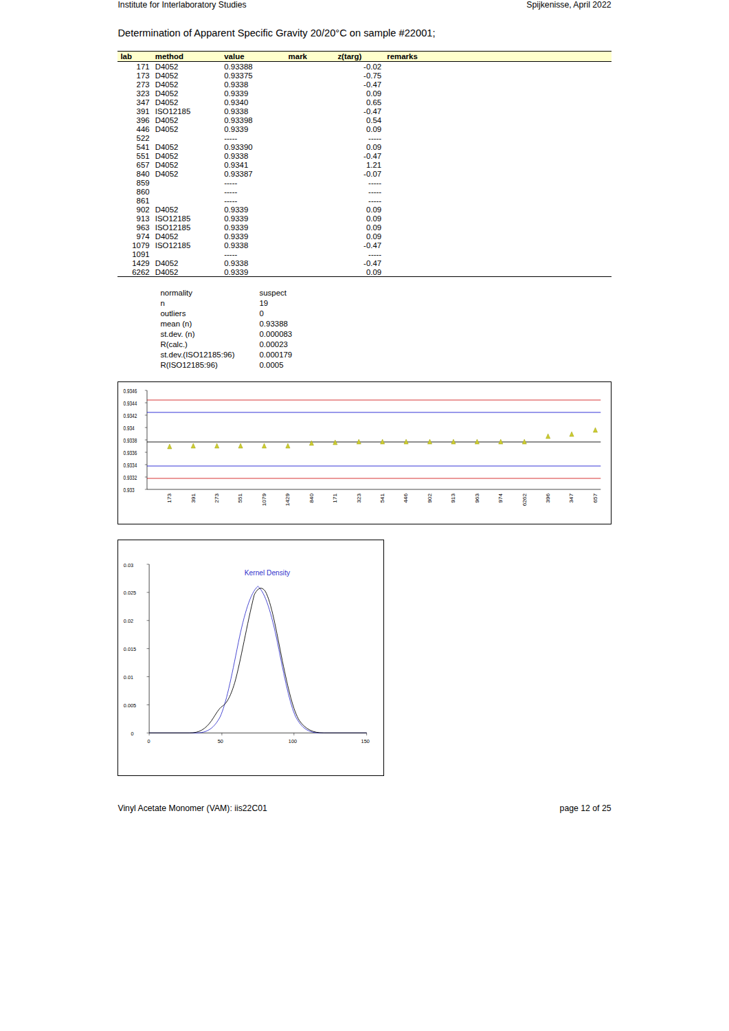Institute for Interlaboratory Studies
Spijkenisse, April 2022
Determination of Apparent Specific Gravity 20/20°C on sample #22001;
| lab | method | value | mark | z(targ) | remarks |
| --- | --- | --- | --- | --- | --- |
| 171 | D4052 | 0.93388 | | -0.02 | |
| 173 | D4052 | 0.93375 | | -0.75 | |
| 273 | D4052 | 0.9338 | | -0.47 | |
| 323 | D4052 | 0.9339 | | 0.09 | |
| 347 | D4052 | 0.9340 | | 0.65 | |
| 391 | ISO12185 | 0.9338 | | -0.47 | |
| 396 | D4052 | 0.93398 | | 0.54 | |
| 446 | D4052 | 0.9339 | | 0.09 | |
| 522 | | ----- | | ----- | |
| 541 | D4052 | 0.93390 | | 0.09 | |
| 551 | D4052 | 0.9338 | | -0.47 | |
| 657 | D4052 | 0.9341 | | 1.21 | |
| 840 | D4052 | 0.93387 | | -0.07 | |
| 859 | | ----- | | ----- | |
| 860 | | ----- | | ----- | |
| 861 | | ----- | | ----- | |
| 902 | D4052 | 0.9339 | | 0.09 | |
| 913 | ISO12185 | 0.9339 | | 0.09 | |
| 963 | ISO12185 | 0.9339 | | 0.09 | |
| 974 | D4052 | 0.9339 | | 0.09 | |
| 1079 | ISO12185 | 0.9338 | | -0.47 | |
| 1091 | | ----- | | ----- | |
| 1429 | D4052 | 0.9338 | | -0.47 | |
| 6262 | D4052 | 0.9339 | | 0.09 | |
| normality | suspect |
| n | 19 |
| outliers | 0 |
| mean (n) | 0.93388 |
| st.dev. (n) | 0.000083 |
| R(calc.) | 0.00023 |
| st.dev.(ISO12185:96) | 0.000179 |
| R(ISO12185:96) | 0.0005 |
0.9346 0.9344 0.9342 0.934 0.9338 0.9336 0.9334 0.9332 0.933 173 391 273 551 1079 1429 840 171 323 541 446 902 913 963 974 6262 396 347 657
0.03 0.025 0.02 0.015 0.01 0.005 0 0 50 100 150 Kernel Density
Vinyl Acetate Monomer (VAM): iis22C01
page 12 of 25